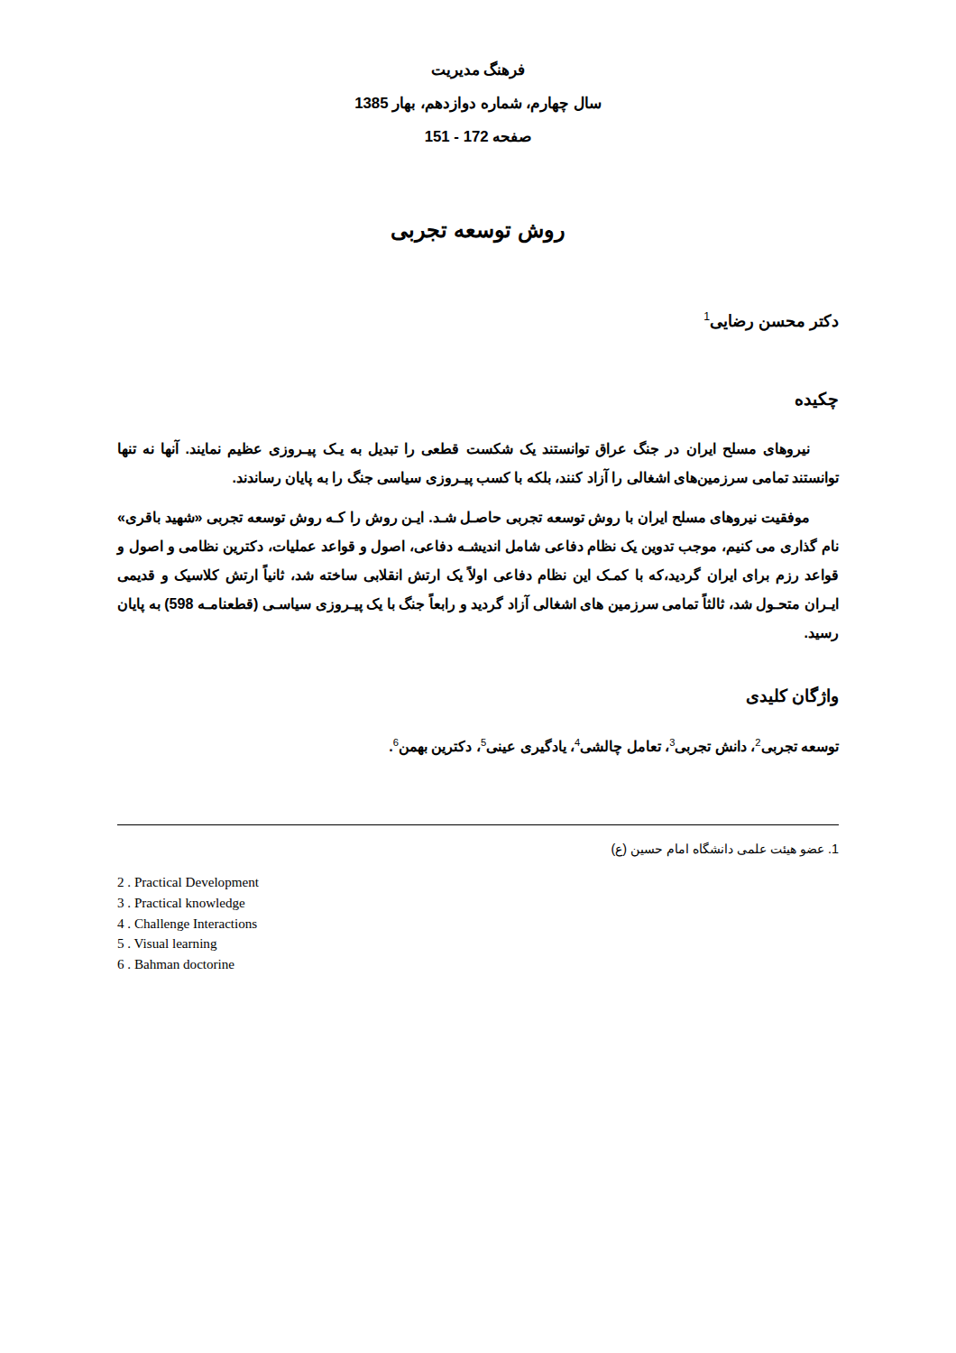فرهنگ مدیریت
سال چهارم، شماره دوازدهم، بهار 1385
صفحه 172 - 151
روش توسعه تجربی
دکتر محسن رضایی1
چکیده
نیروهای مسلح ایران در جنگ عراق توانستند یک شکست قطعی را تبدیل به یـک پیـروزی عظیم نمایند. آنها نه تنها توانستند تمامی سرزمین‌های اشغالی را آزاد کنند، بلکه با کسب پیـروزی سیاسی جنگ را به پایان رساندند.
موفقیت نیروهای مسلح ایران با روش توسعه تجربی حاصـل شـد. ایـن روش را کـه روش توسعه تجربی «شهید باقری» نام گذاری می کنیم، موجب تدوین یک نظام دفاعی شامل اندیشـه دفاعی، اصول و قواعد عملیات، دکترین نظامی و اصول و قواعد رزم برای ایران گردید،که با کمـک این نظام دفاعی اولاً یک ارتش انقلابی ساخته شد، ثانیاً ارتش کلاسیک و قدیمی ایـران متحـول شد، ثالثاً تمامی سرزمین های اشغالی آزاد گردید و رابعاً جنگ با یک پیـروزی سیاسـی (قطعنامـه 598) به پایان رسید.
واژگان کلیدی
توسعه تجربی2، دانش تجربی3، تعامل چالشی4، یادگیری عینی5، دکترین بهمن6.
1. عضو هیئت علمی دانشگاه امام حسین (ع)
2 . Practical Development
3 . Practical knowledge
4 . Challenge Interactions
5 . Visual learning
6 . Bahman doctorine